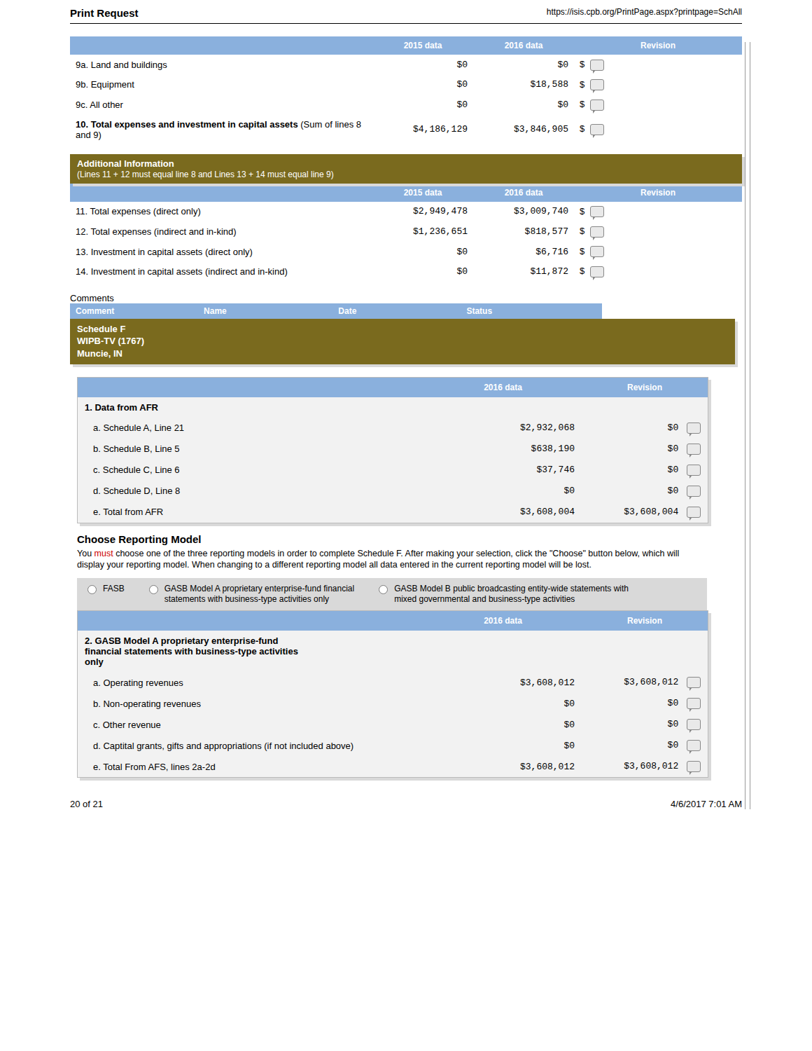Print Request
https://isis.cpb.org/PrintPage.aspx?printpage=SchAll
| | 2015 data | 2016 data | Revision |
| 9a. Land and buildings | $0 | $0 | $ |
| 9b. Equipment | $0 | $18,588 | $ |
| 9c. All other | $0 | $0 | $ |
| 10. Total expenses and investment in capital assets (Sum of lines 8 and 9) | $4,186,129 | $3,846,905 | $ |
Additional Information
(Lines 11 + 12 must equal line 8 and Lines 13 + 14 must equal line 9)
| | 2015 data | 2016 data | Revision |
| 11. Total expenses (direct only) | $2,949,478 | $3,009,740 | $ |
| 12. Total expenses (indirect and in-kind) | $1,236,651 | $818,577 | $ |
| 13. Investment in capital assets (direct only) | $0 | $6,716 | $ |
| 14. Investment in capital assets (indirect and in-kind) | $0 | $11,872 | $ |
Comments
Comment
Name
Date
Status
Schedule F
WIPB-TV (1767)
Muncie, IN
| | | 2016 data | Revision |
| 1. Data from AFR | | |
| a. Schedule A, Line 21 | $2,932,068 | $0 |
| b. Schedule B, Line 5 | $638,190 | $0 |
| c. Schedule C, Line 6 | $37,746 | $0 |
| d. Schedule D, Line 8 | $0 | $0 |
| e. Total from AFR | $3,608,004 | $3,608,004 |
Choose Reporting Model
You must choose one of the three reporting models in order to complete Schedule F. After making your selection, click the "Choose" button below, which will display your reporting model. When changing to a different reporting model all data entered in the current reporting model will be lost.
FASB GASB Model A proprietary enterprise-fund financial
statements with business-type activities only GASB Model B public broadcasting entity-wide statements with
mixed governmental and business-type activities
| | 2016 data | Revision |
| 2. GASB Model A proprietary enterprise-fund financial statements with business-type activities only | | |
| a. Operating revenues | $3,608,012 | $3,608,012 |
| b. Non-operating revenues | $0 | $0 |
| c. Other revenue | $0 | $0 |
| d. Captital grants, gifts and appropriations (if not included above) | $0 | $0 |
| e. Total From AFS, lines 2a-2d | $3,608,012 | $3,608,012 |
20 of 21
4/6/2017 7:01 AM